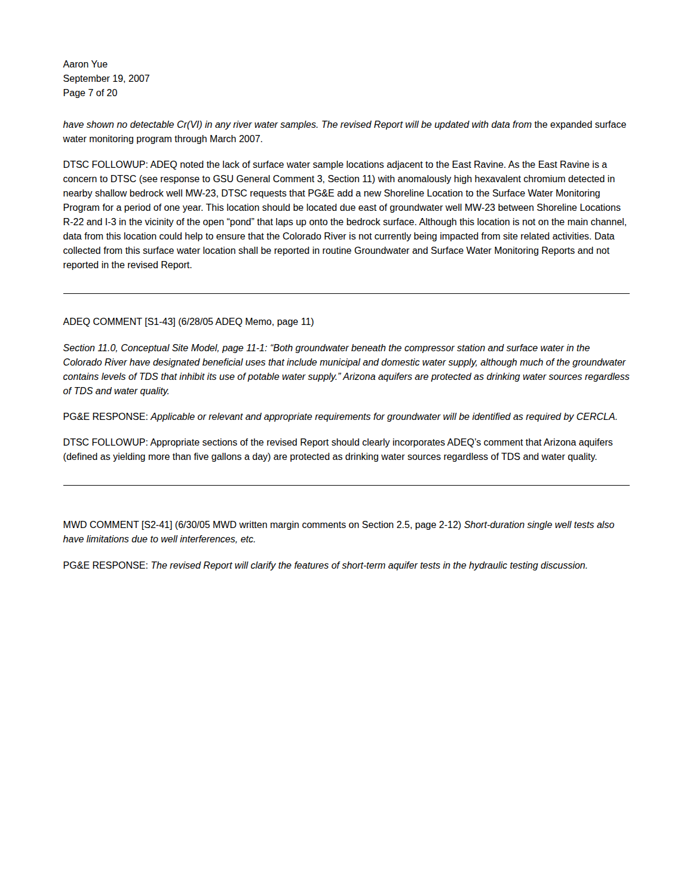Aaron Yue
September 19, 2007
Page 7 of 20
have shown no detectable Cr(VI) in any river water samples. The revised Report will be updated with data from the expanded surface water monitoring program through March 2007.
DTSC FOLLOWUP: ADEQ noted the lack of surface water sample locations adjacent to the East Ravine. As the East Ravine is a concern to DTSC (see response to GSU General Comment 3, Section 11) with anomalously high hexavalent chromium detected in nearby shallow bedrock well MW-23, DTSC requests that PG&E add a new Shoreline Location to the Surface Water Monitoring Program for a period of one year. This location should be located due east of groundwater well MW-23 between Shoreline Locations R-22 and I-3 in the vicinity of the open “pond” that laps up onto the bedrock surface. Although this location is not on the main channel, data from this location could help to ensure that the Colorado River is not currently being impacted from site related activities. Data collected from this surface water location shall be reported in routine Groundwater and Surface Water Monitoring Reports and not reported in the revised Report.
ADEQ COMMENT [S1-43] (6/28/05 ADEQ Memo, page 11)
Section 11.0, Conceptual Site Model, page 11-1: “Both groundwater beneath the compressor station and surface water in the Colorado River have designated beneficial uses that include municipal and domestic water supply, although much of the groundwater contains levels of TDS that inhibit its use of potable water supply.” Arizona aquifers are protected as drinking water sources regardless of TDS and water quality.
PG&E RESPONSE: Applicable or relevant and appropriate requirements for groundwater will be identified as required by CERCLA.
DTSC FOLLOWUP: Appropriate sections of the revised Report should clearly incorporates ADEQ’s comment that Arizona aquifers (defined as yielding more than five gallons a day) are protected as drinking water sources regardless of TDS and water quality.
MWD COMMENT [S2-41] (6/30/05 MWD written margin comments on Section 2.5, page 2-12) Short-duration single well tests also have limitations due to well interferences, etc.
PG&E RESPONSE: The revised Report will clarify the features of short-term aquifer tests in the hydraulic testing discussion.